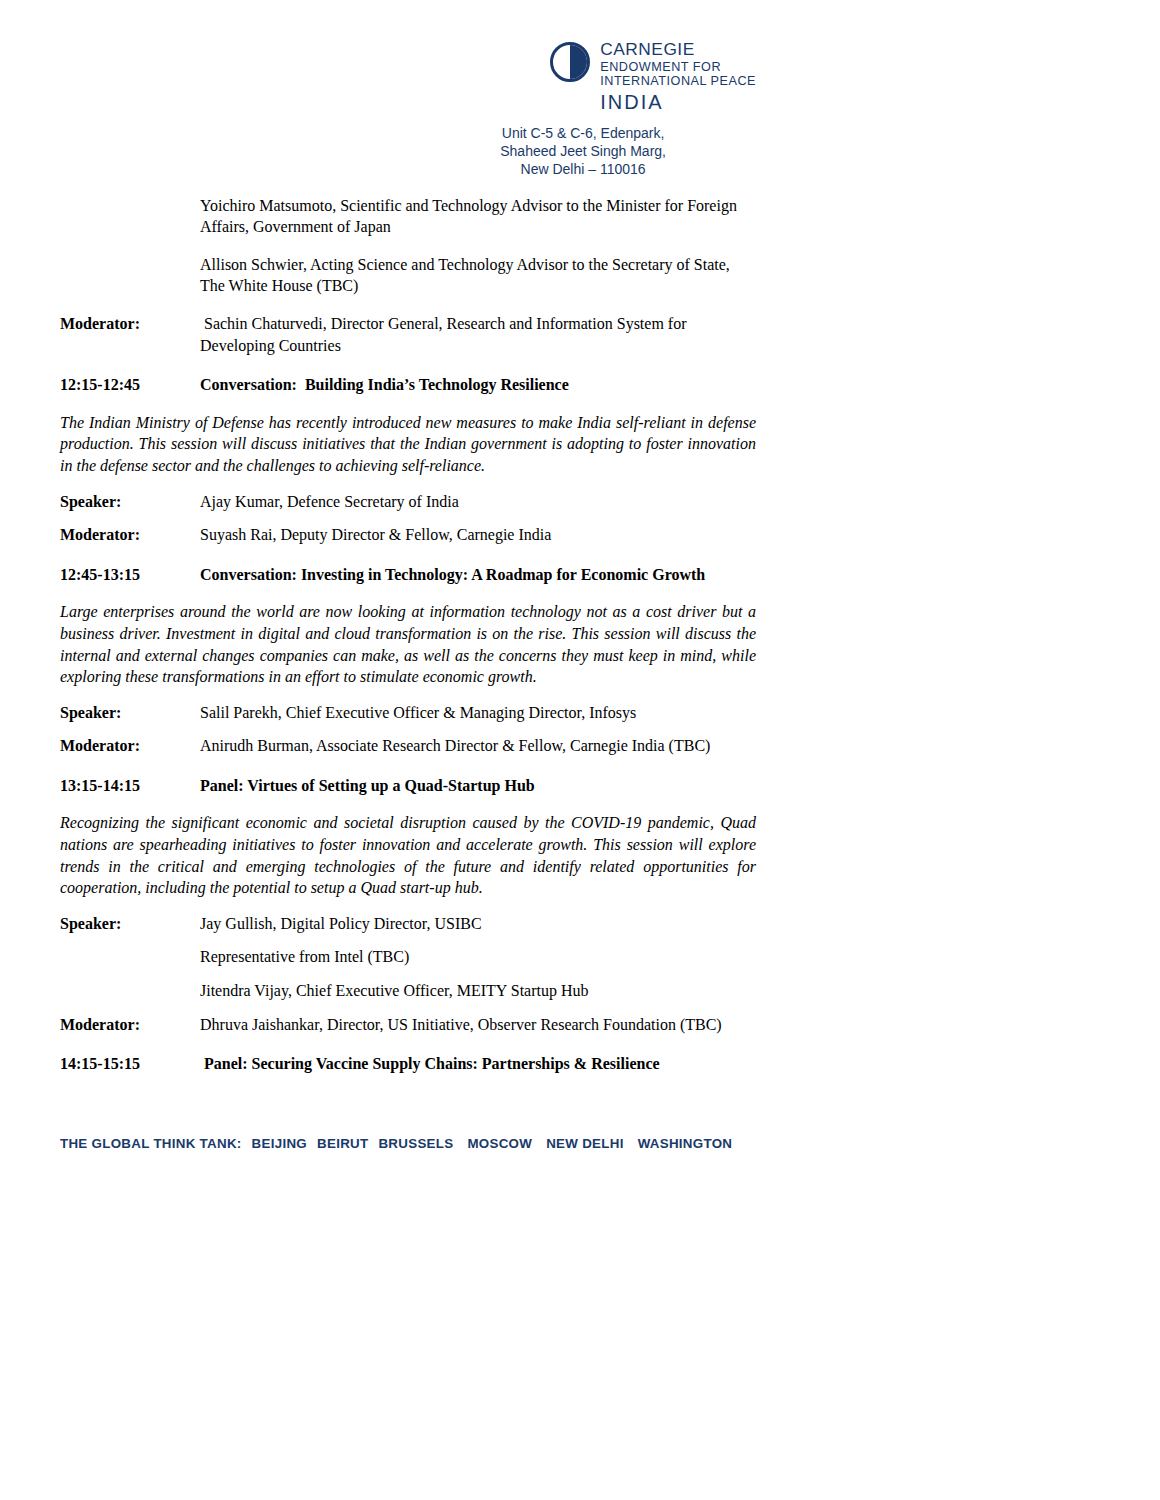CARNEGIE
ENDOWMENT FOR
INTERNATIONAL PEACE
INDIA
Unit C-5 & C-6, Edenpark,
Shaheed Jeet Singh Marg,
New Delhi – 110016
Yoichiro Matsumoto, Scientific and Technology Advisor to the Minister for Foreign Affairs, Government of Japan
Allison Schwier, Acting Science and Technology Advisor to the Secretary of State, The White House (TBC)
Moderator:
Sachin Chaturvedi, Director General, Research and Information System for Developing Countries
12:15-12:45
Conversation: Building India’s Technology Resilience
The Indian Ministry of Defense has recently introduced new measures to make India self-reliant in defense production. This session will discuss initiatives that the Indian government is adopting to foster innovation in the defense sector and the challenges to achieving self-reliance.
Speaker:
Ajay Kumar, Defence Secretary of India
Moderator:
Suyash Rai, Deputy Director & Fellow, Carnegie India
12:45-13:15
Conversation: Investing in Technology: A Roadmap for Economic Growth
Large enterprises around the world are now looking at information technology not as a cost driver but a business driver. Investment in digital and cloud transformation is on the rise. This session will discuss the internal and external changes companies can make, as well as the concerns they must keep in mind, while exploring these transformations in an effort to stimulate economic growth.
Speaker:
Salil Parekh, Chief Executive Officer & Managing Director, Infosys
Moderator:
Anirudh Burman, Associate Research Director & Fellow, Carnegie India (TBC)
13:15-14:15
Panel: Virtues of Setting up a Quad-Startup Hub
Recognizing the significant economic and societal disruption caused by the COVID-19 pandemic, Quad nations are spearheading initiatives to foster innovation and accelerate growth. This session will explore trends in the critical and emerging technologies of the future and identify related opportunities for cooperation, including the potential to setup a Quad start-up hub.
Speaker:
Jay Gullish, Digital Policy Director, USIBC
Representative from Intel (TBC)
Jitendra Vijay, Chief Executive Officer, MEITY Startup Hub
Moderator:
Dhruva Jaishankar, Director, US Initiative, Observer Research Foundation (TBC)
14:15-15:15
Panel: Securing Vaccine Supply Chains: Partnerships & Resilience
THE GLOBAL THINK TANK: BEIJING BEIRUT BRUSSELS MOSCOW NEW DELHI WASHINGTON